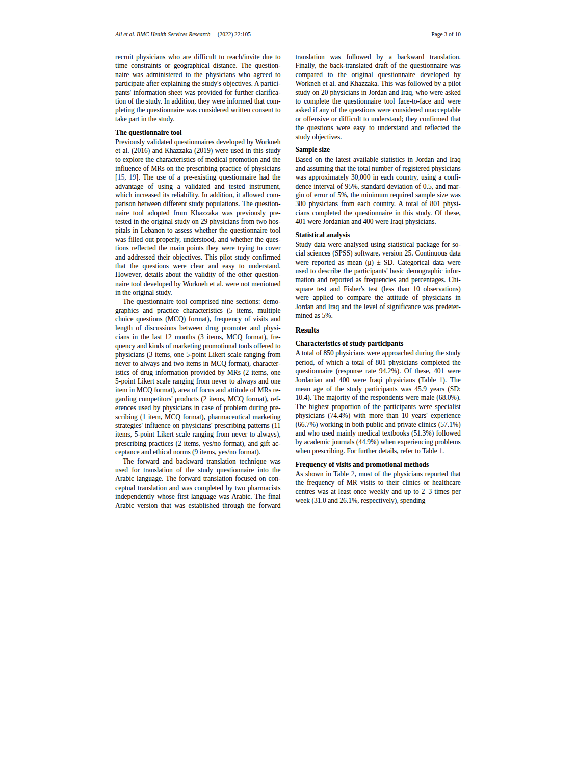Ali et al. BMC Health Services Research (2022) 22:105
Page 3 of 10
recruit physicians who are difficult to reach/invite due to time constraints or geographical distance. The questionnaire was administered to the physicians who agreed to participate after explaining the study's objectives. A participants' information sheet was provided for further clarification of the study. In addition, they were informed that completing the questionnaire was considered written consent to take part in the study.
The questionnaire tool
Previously validated questionnaires developed by Workneh et al. (2016) and Khazzaka (2019) were used in this study to explore the characteristics of medical promotion and the influence of MRs on the prescribing practice of physicians [15, 19]. The use of a pre-existing questionnaire had the advantage of using a validated and tested instrument, which increased its reliability. In addition, it allowed comparison between different study populations. The questionnaire tool adopted from Khazzaka was previously pre-tested in the original study on 29 physicians from two hospitals in Lebanon to assess whether the questionnaire tool was filled out properly, understood, and whether the questions reflected the main points they were trying to cover and addressed their objectives. This pilot study confirmed that the questions were clear and easy to understand. However, details about the validity of the other questionnaire tool developed by Workneh et al. were not meniotned in the original study.
The questionnaire tool comprised nine sections: demographics and practice characteristics (5 items, multiple choice questions (MCQ) format), frequency of visits and length of discussions between drug promoter and physicians in the last 12 months (3 items, MCQ format), frequency and kinds of marketing promotional tools offered to physicians (3 items, one 5-point Likert scale ranging from never to always and two items in MCQ format), characteristics of drug information provided by MRs (2 items, one 5-point Likert scale ranging from never to always and one item in MCQ format), area of focus and attitude of MRs regarding competitors' products (2 items, MCQ format), references used by physicians in case of problem during prescribing (1 item, MCQ format), pharmaceutical marketing strategies' influence on physicians' prescribing patterns (11 items, 5-point Likert scale ranging from never to always), prescribing practices (2 items, yes/no format), and gift acceptance and ethical norms (9 items, yes/no format).
The forward and backward translation technique was used for translation of the study questionnaire into the Arabic language. The forward translation focused on conceptual translation and was completed by two pharmacists independently whose first language was Arabic. The final Arabic version that was established through the forward translation was followed by a backward translation. Finally, the back-translated draft of the questionnaire was compared to the original questionnaire developed by Workneh et al. and Khazzaka. This was followed by a pilot study on 20 physicians in Jordan and Iraq, who were asked to complete the questionnaire tool face-to-face and were asked if any of the questions were considered unacceptable or offensive or difficult to understand; they confirmed that the questions were easy to understand and reflected the study objectives.
Sample size
Based on the latest available statistics in Jordan and Iraq and assuming that the total number of registered physicians was approximately 30,000 in each country, using a confidence interval of 95%, standard deviation of 0.5, and margin of error of 5%, the minimum required sample size was 380 physicians from each country. A total of 801 physicians completed the questionnaire in this study. Of these, 401 were Jordanian and 400 were Iraqi physicians.
Statistical analysis
Study data were analysed using statistical package for social sciences (SPSS) software, version 25. Continuous data were reported as mean (μ) ± SD. Categorical data were used to describe the participants' basic demographic information and reported as frequencies and percentages. Chi-square test and Fisher's test (less than 10 observations) were applied to compare the attitude of physicians in Jordan and Iraq and the level of significance was predetermined as 5%.
Results
Characteristics of study participants
A total of 850 physicians were approached during the study period, of which a total of 801 physicians completed the questionnaire (response rate 94.2%). Of these, 401 were Jordanian and 400 were Iraqi physicians (Table 1). The mean age of the study participants was 45.9 years (SD: 10.4). The majority of the respondents were male (68.0%). The highest proportion of the participants were specialist physicians (74.4%) with more than 10 years' experience (66.7%) working in both public and private clinics (57.1%) and who used mainly medical textbooks (51.3%) followed by academic journals (44.9%) when experiencing problems when prescribing. For further details, refer to Table 1.
Frequency of visits and promotional methods
As shown in Table 2, most of the physicians reported that the frequency of MR visits to their clinics or healthcare centres was at least once weekly and up to 2–3 times per week (31.0 and 26.1%, respectively), spending